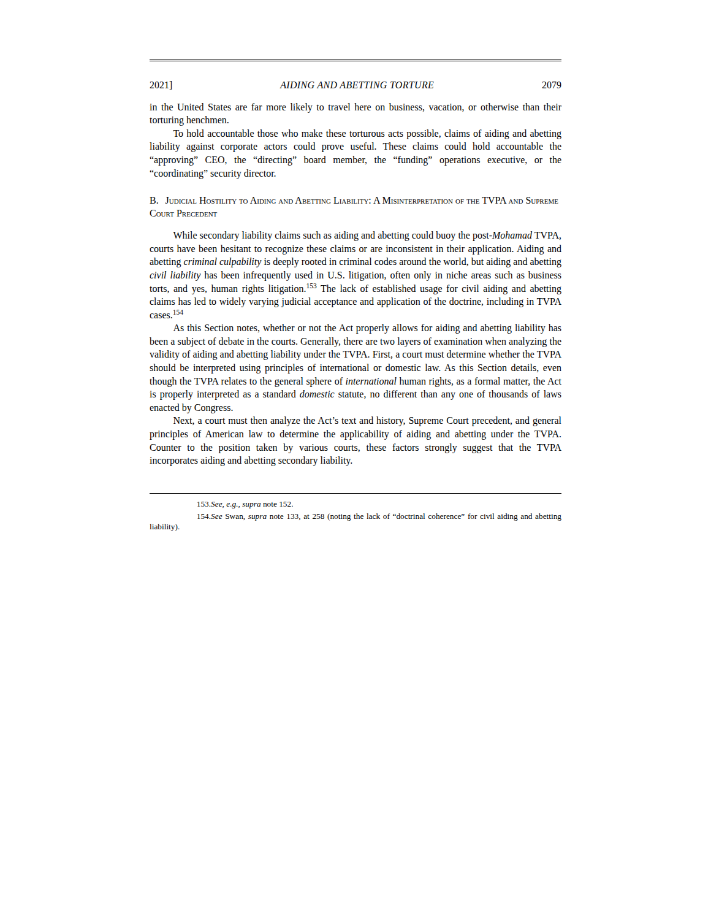2021] Aiding and Abetting Torture 2079
in the United States are far more likely to travel here on business, vacation, or otherwise than their torturing henchmen.
To hold accountable those who make these torturous acts possible, claims of aiding and abetting liability against corporate actors could prove useful. These claims could hold accountable the “approving” CEO, the “directing” board member, the “funding” operations executive, or the “coordinating” security director.
B. Judicial Hostility to Aiding and Abetting Liability: A Misinterpretation of the TVPA and Supreme Court Precedent
While secondary liability claims such as aiding and abetting could buoy the post-Mohamad TVPA, courts have been hesitant to recognize these claims or are inconsistent in their application. Aiding and abetting criminal culpability is deeply rooted in criminal codes around the world, but aiding and abetting civil liability has been infrequently used in U.S. litigation, often only in niche areas such as business torts, and yes, human rights litigation.153 The lack of established usage for civil aiding and abetting claims has led to widely varying judicial acceptance and application of the doctrine, including in TVPA cases.154
As this Section notes, whether or not the Act properly allows for aiding and abetting liability has been a subject of debate in the courts. Generally, there are two layers of examination when analyzing the validity of aiding and abetting liability under the TVPA. First, a court must determine whether the TVPA should be interpreted using principles of international or domestic law. As this Section details, even though the TVPA relates to the general sphere of international human rights, as a formal matter, the Act is properly interpreted as a standard domestic statute, no different than any one of thousands of laws enacted by Congress.
Next, a court must then analyze the Act’s text and history, Supreme Court precedent, and general principles of American law to determine the applicability of aiding and abetting under the TVPA. Counter to the position taken by various courts, these factors strongly suggest that the TVPA incorporates aiding and abetting secondary liability.
153. See, e.g., supra note 152.
154. See Swan, supra note 133, at 258 (noting the lack of “doctrinal coherence” for civil aiding and abetting liability).